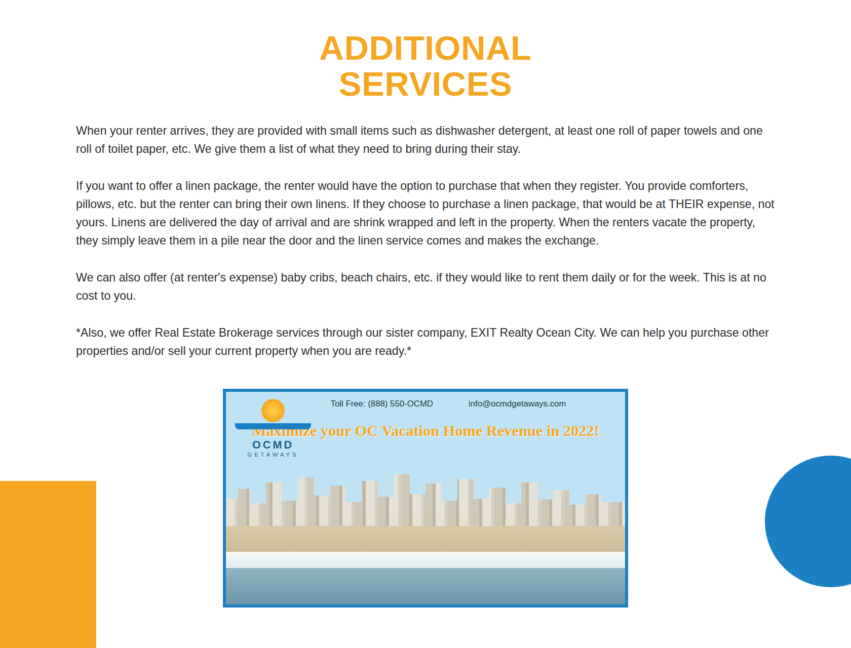Additional Services
When your renter arrives, they are provided with small items such as dishwasher detergent, at least one roll of paper towels and one roll of toilet paper, etc. We give them a list of what they need to bring during their stay.
If you want to offer a linen package, the renter would have the option to purchase that when they register. You provide comforters, pillows, etc. but the renter can bring their own linens. If they choose to purchase a linen package, that would be at THEIR expense, not yours. Linens are delivered the day of arrival and are shrink wrapped and left in the property. When the renters vacate the property, they simply leave them in a pile near the door and the linen service comes and makes the exchange.
We can also offer (at renter's expense) baby cribs, beach chairs, etc. if they would like to rent them daily or for the week. This is at no cost to you.
*Also, we offer Real Estate Brokerage services through our sister company, EXIT Realty Ocean City. We can help you purchase other properties and/or sell your current property when you are ready.*
Toll Free: (888) 550-OCMD info@ocmdgetaways.com
OCMD
GETAWAYS
Maximize your OC Vacation Home Revenue in 2022!